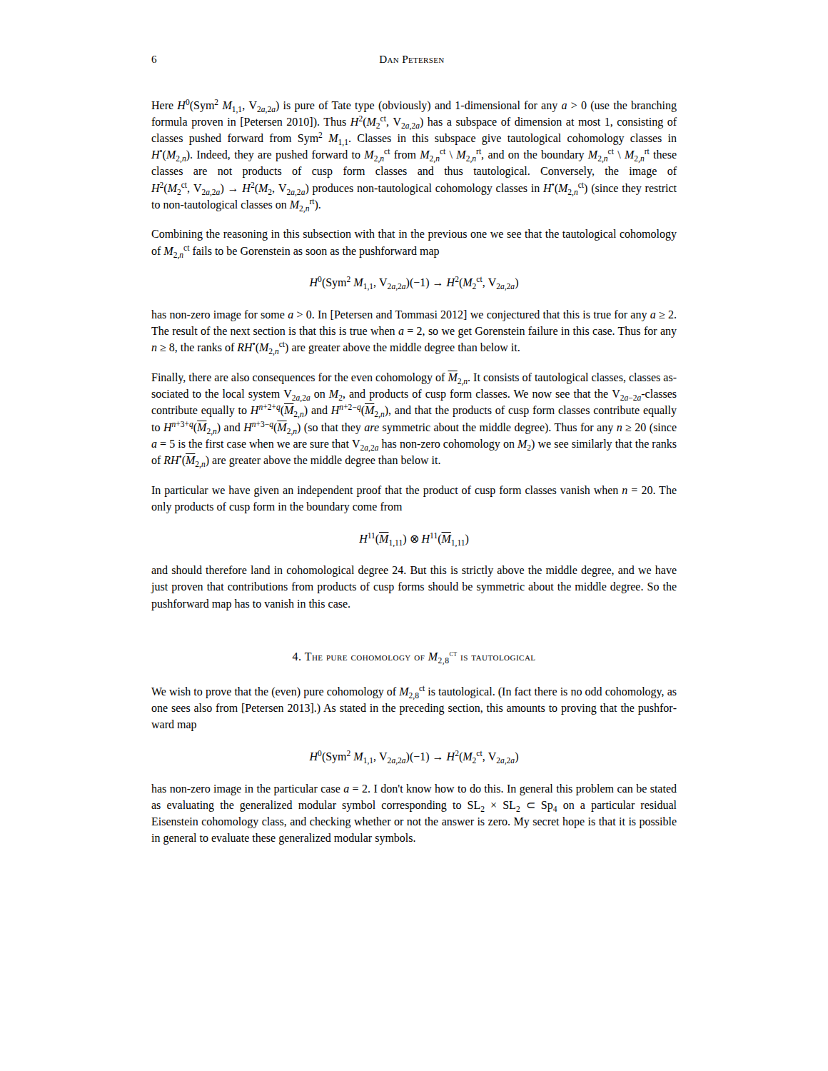6 Dan Petersen
Here H0(Sym2 M1,1, V2a,2a) is pure of Tate type (obviously) and 1-dimensional for any a > 0 (use the branching formula proven in [Petersen 2010]). Thus H2(M2ct, V2a,2a) has a subspace of dimension at most 1, consisting of classes pushed forward from Sym2 M1,1. Classes in this subspace give tautological cohomology classes in H•(M2,n). Indeed, they are pushed forward to M2,nct from M2,nct \ M2,nrt, and on the boundary M2,nct \ M2,nrt these classes are not products of cusp form classes and thus tautological. Conversely, the image of H2(M2ct, V2a,2a) → H2(M2, V2a,2a) produces non-tautological cohomology classes in H•(M2,nct) (since they restrict to non-tautological classes on M2,nrt).
Combining the reasoning in this subsection with that in the previous one we see that the tautological cohomology of M2,nct fails to be Gorenstein as soon as the pushforward map
H0(Sym2 M1,1, V2a,2a)(−1) → H2(M2ct, V2a,2a)
has non-zero image for some a > 0. In [Petersen and Tommasi 2012] we conjectured that this is true for any a ≥ 2. The result of the next section is that this is true when a = 2, so we get Gorenstein failure in this case. Thus for any n ≥ 8, the ranks of RH•(M2,nct) are greater above the middle degree than below it.
Finally, there are also consequences for the even cohomology of M2,n. It consists of tautological classes, classes associated to the local system V2a,2a on M2, and products of cusp form classes. We now see that the V2a−2a-classes contribute equally to Hn+2+q(M2,n) and Hn+2−q(M2,n), and that the products of cusp form classes contribute equally to Hn+3+q(M2,n) and Hn+3−q(M2,n) (so that they are symmetric about the middle degree). Thus for any n ≥ 20 (since a = 5 is the first case when we are sure that V2a,2a has non-zero cohomology on M2) we see similarly that the ranks of RH•(M2,n) are greater above the middle degree than below it.
In particular we have given an independent proof that the product of cusp form classes vanish when n = 20. The only products of cusp form in the boundary come from
H11(M1,11) ⊗ H11(M1,11)
and should therefore land in cohomological degree 24. But this is strictly above the middle degree, and we have just proven that contributions from products of cusp forms should be symmetric about the middle degree. So the pushforward map has to vanish in this case.
4. The pure cohomology of M2,8ct is tautological
We wish to prove that the (even) pure cohomology of M2,8ct is tautological. (In fact there is no odd cohomology, as one sees also from [Petersen 2013].) As stated in the preceding section, this amounts to proving that the pushforward map
H0(Sym2 M1,1, V2a,2a)(−1) → H2(M2ct, V2a,2a)
has non-zero image in the particular case a = 2. I don't know how to do this. In general this problem can be stated as evaluating the generalized modular symbol corresponding to SL2 × SL2 ⊂ Sp4 on a particular residual Eisenstein cohomology class, and checking whether or not the answer is zero. My secret hope is that it is possible in general to evaluate these generalized modular symbols.